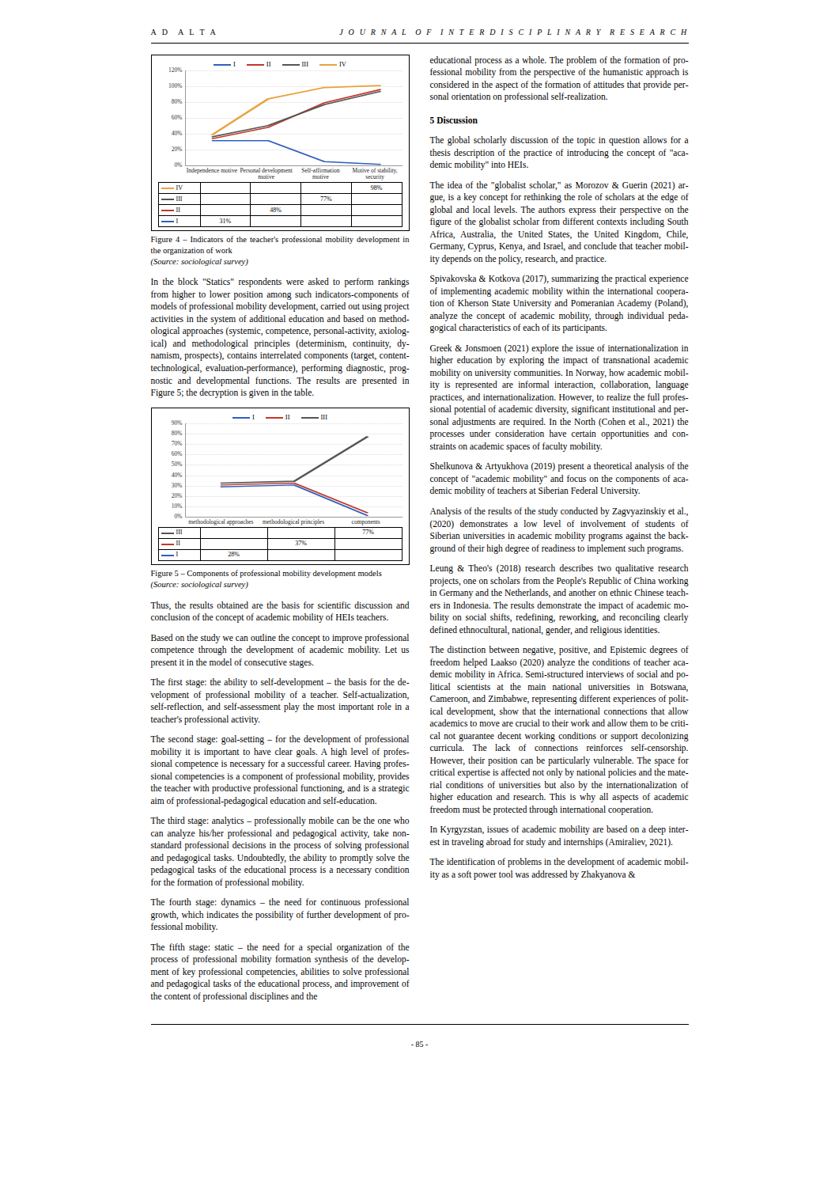A D A L T A
J O U R N A L O F I N T E R D I S C I P L I N A R Y R E S E A R C H
I II III IV
120%
100%
80%
60%
40%
20%
0%
Independence motive
Personal development motive
Self-affirmation motive
Motive of stability, security
| IV | | | | 98% |
| III | | | 77% | |
| II | | 48% | | |
| I | 31% | | | |
Figure 4 – Indicators of the teacher's professional mobility development in the organization of work
(Source: sociological survey)
In the block "Statics" respondents were asked to perform rankings from higher to lower position among such indicators-components of models of professional mobility development, carried out using project activities in the system of additional education and based on methodological approaches (systemic, competence, personal-activity, axiological) and methodological principles (determinism, continuity, dynamism, prospects), contains interrelated components (target, content-technological, evaluation-performance), performing diagnostic, prognostic and developmental functions. The results are presented in Figure 5; the decryption is given in the table.
I II III
90%
80%
70%
60%
50%
40%
30%
20%
10%
0%
methodological approaches
methodological principles
components
| III | | | 77% |
| II | | 37% | |
| I | 28% | | |
Figure 5 – Components of professional mobility development models
(Source: sociological survey)
Thus, the results obtained are the basis for scientific discussion and conclusion of the concept of academic mobility of HEIs teachers.
Based on the study we can outline the concept to improve professional competence through the development of academic mobility. Let us present it in the model of consecutive stages.
The first stage: the ability to self-development – the basis for the development of professional mobility of a teacher. Self-actualization, self-reflection, and self-assessment play the most important role in a teacher's professional activity.
The second stage: goal-setting – for the development of professional mobility it is important to have clear goals. A high level of professional competence is necessary for a successful career. Having professional competencies is a component of professional mobility, provides the teacher with productive professional functioning, and is a strategic aim of professional-pedagogical education and self-education.
The third stage: analytics – professionally mobile can be the one who can analyze his/her professional and pedagogical activity, take non-standard professional decisions in the process of solving professional and pedagogical tasks. Undoubtedly, the ability to promptly solve the pedagogical tasks of the educational process is a necessary condition for the formation of professional mobility.
The fourth stage: dynamics – the need for continuous professional growth, which indicates the possibility of further development of professional mobility.
The fifth stage: static – the need for a special organization of the process of professional mobility formation synthesis of the development of key professional competencies, abilities to solve professional and pedagogical tasks of the educational process, and improvement of the content of professional disciplines and the
educational process as a whole. The problem of the formation of professional mobility from the perspective of the humanistic approach is considered in the aspect of the formation of attitudes that provide personal orientation on professional self-realization.
5 Discussion
The global scholarly discussion of the topic in question allows for a thesis description of the practice of introducing the concept of "academic mobility" into HEIs.
The idea of the "globalist scholar," as Morozov & Guerin (2021) argue, is a key concept for rethinking the role of scholars at the edge of global and local levels. The authors express their perspective on the figure of the globalist scholar from different contexts including South Africa, Australia, the United States, the United Kingdom, Chile, Germany, Cyprus, Kenya, and Israel, and conclude that teacher mobility depends on the policy, research, and practice.
Spivakovska & Kotkova (2017), summarizing the practical experience of implementing academic mobility within the international cooperation of Kherson State University and Pomeranian Academy (Poland), analyze the concept of academic mobility, through individual pedagogical characteristics of each of its participants.
Greek & Jonsmoen (2021) explore the issue of internationalization in higher education by exploring the impact of transnational academic mobility on university communities. In Norway, how academic mobility is represented are informal interaction, collaboration, language practices, and internationalization. However, to realize the full professional potential of academic diversity, significant institutional and personal adjustments are required. In the North (Cohen et al., 2021) the processes under consideration have certain opportunities and constraints on academic spaces of faculty mobility.
Shelkunova & Artyukhova (2019) present a theoretical analysis of the concept of "academic mobility" and focus on the components of academic mobility of teachers at Siberian Federal University.
Analysis of the results of the study conducted by Zagvyazinskiy et al., (2020) demonstrates a low level of involvement of students of Siberian universities in academic mobility programs against the background of their high degree of readiness to implement such programs.
Leung & Theo's (2018) research describes two qualitative research projects, one on scholars from the People's Republic of China working in Germany and the Netherlands, and another on ethnic Chinese teachers in Indonesia. The results demonstrate the impact of academic mobility on social shifts, redefining, reworking, and reconciling clearly defined ethnocultural, national, gender, and religious identities.
The distinction between negative, positive, and Epistemic degrees of freedom helped Laakso (2020) analyze the conditions of teacher academic mobility in Africa. Semi-structured interviews of social and political scientists at the main national universities in Botswana, Cameroon, and Zimbabwe, representing different experiences of political development, show that the international connections that allow academics to move are crucial to their work and allow them to be critical not guarantee decent working conditions or support decolonizing curricula. The lack of connections reinforces self-censorship. However, their position can be particularly vulnerable. The space for critical expertise is affected not only by national policies and the material conditions of universities but also by the internationalization of higher education and research. This is why all aspects of academic freedom must be protected through international cooperation.
In Kyrgyzstan, issues of academic mobility are based on a deep interest in traveling abroad for study and internships (Amiraliev, 2021).
The identification of problems in the development of academic mobility as a soft power tool was addressed by Zhakyanova &
- 85 -